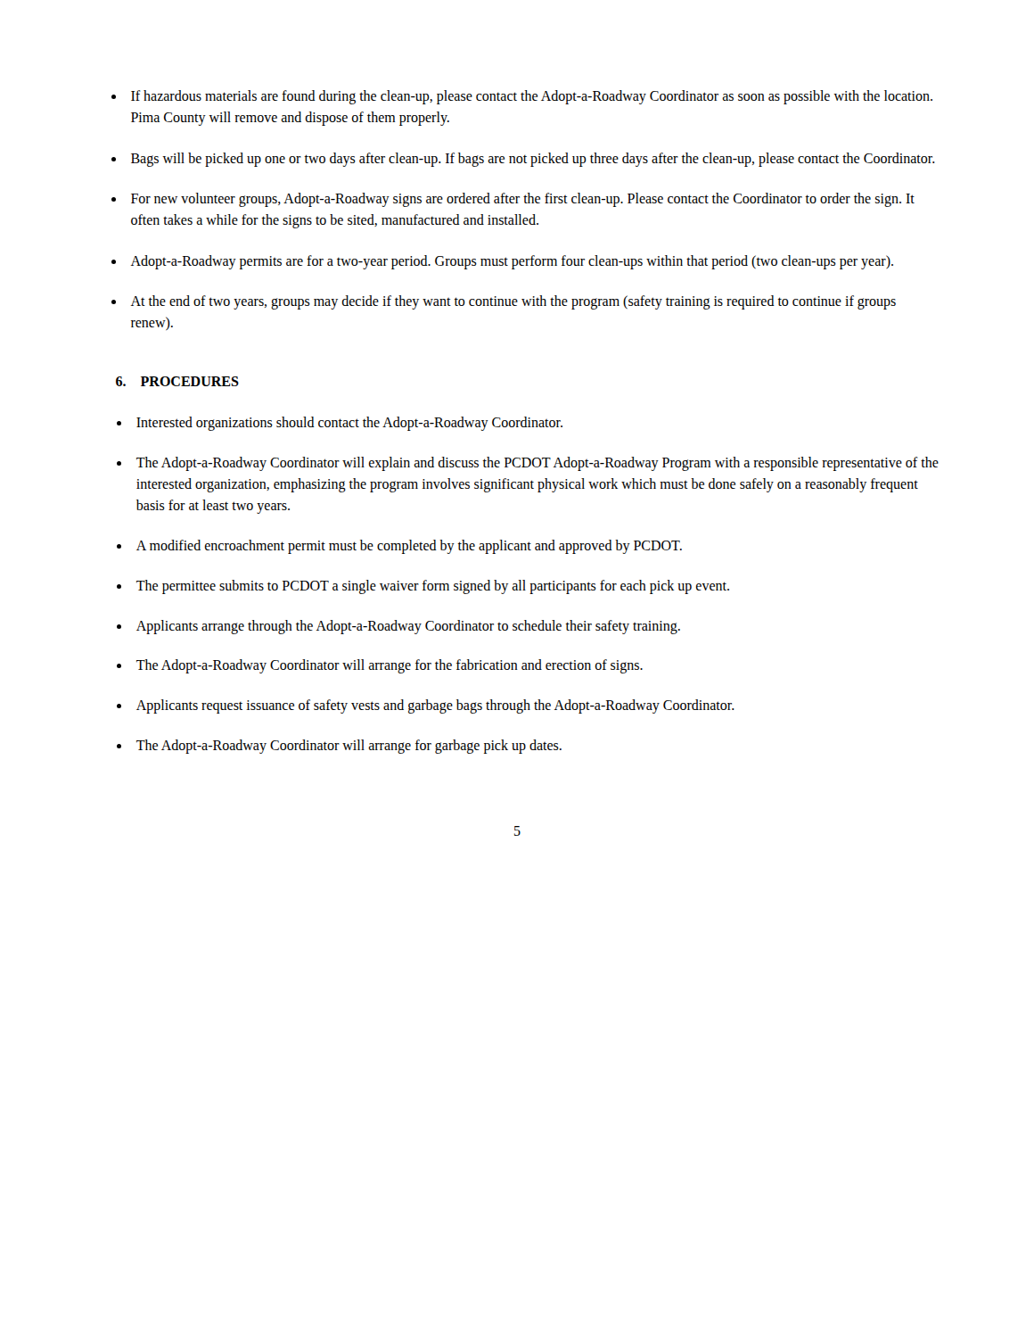If hazardous materials are found during the clean-up, please contact the Adopt-a-Roadway Coordinator as soon as possible with the location. Pima County will remove and dispose of them properly.
Bags will be picked up one or two days after clean-up. If bags are not picked up three days after the clean-up, please contact the Coordinator.
For new volunteer groups, Adopt-a-Roadway signs are ordered after the first clean-up. Please contact the Coordinator to order the sign. It often takes a while for the signs to be sited, manufactured and installed.
Adopt-a-Roadway permits are for a two-year period. Groups must perform four clean-ups within that period (two clean-ups per year).
At the end of two years, groups may decide if they want to continue with the program (safety training is required to continue if groups renew).
6. PROCEDURES
Interested organizations should contact the Adopt-a-Roadway Coordinator.
The Adopt-a-Roadway Coordinator will explain and discuss the PCDOT Adopt-a-Roadway Program with a responsible representative of the interested organization, emphasizing the program involves significant physical work which must be done safely on a reasonably frequent basis for at least two years.
A modified encroachment permit must be completed by the applicant and approved by PCDOT.
The permittee submits to PCDOT a single waiver form signed by all participants for each pick up event.
Applicants arrange through the Adopt-a-Roadway Coordinator to schedule their safety training.
The Adopt-a-Roadway Coordinator will arrange for the fabrication and erection of signs.
Applicants request issuance of safety vests and garbage bags through the Adopt-a-Roadway Coordinator.
The Adopt-a-Roadway Coordinator will arrange for garbage pick up dates.
5